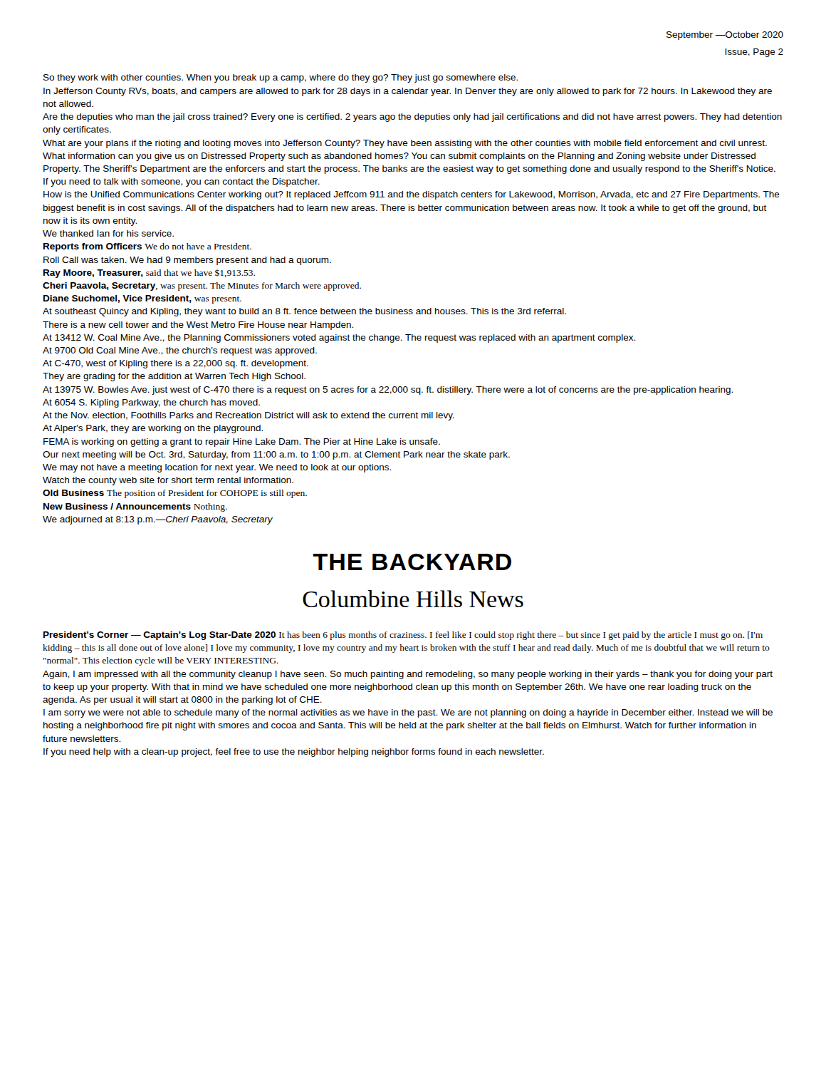September —October 2020
Issue, Page 2
So they work with other counties. When you break up a camp, where do they go? They just go somewhere else.
In Jefferson County RVs, boats, and campers are allowed to park for 28 days in a calendar year. In Denver they are only allowed to park for 72 hours. In Lakewood they are not allowed.
Are the deputies who man the jail cross trained? Every one is certified. 2 years ago the deputies only had jail certifications and did not have arrest powers. They had detention only certificates.
What are your plans if the rioting and looting moves into Jefferson County? They have been assisting with the other counties with mobile field enforcement and civil unrest.
What information can you give us on Distressed Property such as abandoned homes? You can submit complaints on the Planning and Zoning website under Distressed Property. The Sheriff's Department are the enforcers and start the process. The banks are the easiest way to get something done and usually respond to the Sheriff's Notice. If you need to talk with someone, you can contact the Dispatcher.
How is the Unified Communications Center working out? It replaced Jeffcom 911 and the dispatch centers for Lakewood, Morrison, Arvada, etc and 27 Fire Departments. The biggest benefit is in cost savings. All of the dispatchers had to learn new areas. There is better communication between areas now. It took a while to get off the ground, but now it is its own entity.
We thanked Ian for his service.
Reports from Officers We do not have a President.
Roll Call was taken. We had 9 members present and had a quorum.
Ray Moore, Treasurer, said that we have $1,913.53.
Cheri Paavola, Secretary, was present. The Minutes for March were approved.
Diane Suchomel, Vice President, was present.
At southeast Quincy and Kipling, they want to build an 8 ft. fence between the business and houses. This is the 3rd referral.
There is a new cell tower and the West Metro Fire House near Hampden.
At 13412 W. Coal Mine Ave., the Planning Commissioners voted against the change. The request was replaced with an apartment complex.
At 9700 Old Coal Mine Ave., the church's request was approved.
At C-470, west of Kipling there is a 22,000 sq. ft. development.
They are grading for the addition at Warren Tech High School.
At 13975 W. Bowles Ave. just west of C-470 there is a request on 5 acres for a 22,000 sq. ft. distillery. There were a lot of concerns are the pre-application hearing.
At 6054 S. Kipling Parkway, the church has moved.
At the Nov. election, Foothills Parks and Recreation District will ask to extend the current mil levy.
At Alper's Park, they are working on the playground.
FEMA is working on getting a grant to repair Hine Lake Dam. The Pier at Hine Lake is unsafe.
Our next meeting will be Oct. 3rd, Saturday, from 11:00 a.m. to 1:00 p.m. at Clement Park near the skate park.
We may not have a meeting location for next year. We need to look at our options.
Watch the county web site for short term rental information.
Old Business The position of President for COHOPE is still open.
New Business / Announcements Nothing.
We adjourned at 8:13 p.m.—Cheri Paavola, Secretary
THE BACKYARD
Columbine Hills News
President's Corner — Captain's Log Star-Date 2020 It has been 6 plus months of craziness. I feel like I could stop right there – but since I get paid by the article I must go on. [I'm kidding – this is all done out of love alone] I love my community, I love my country and my heart is broken with the stuff I hear and read daily. Much of me is doubtful that we will return to "normal". This election cycle will be VERY INTERESTING.
Again, I am impressed with all the community cleanup I have seen. So much painting and remodeling, so many people working in their yards – thank you for doing your part to keep up your property. With that in mind we have scheduled one more neighborhood clean up this month on September 26th. We have one rear loading truck on the agenda. As per usual it will start at 0800 in the parking lot of CHE.
I am sorry we were not able to schedule many of the normal activities as we have in the past. We are not planning on doing a hayride in December either. Instead we will be hosting a neighborhood fire pit night with smores and cocoa and Santa. This will be held at the park shelter at the ball fields on Elmhurst. Watch for further information in future newsletters.
If you need help with a clean-up project, feel free to use the neighbor helping neighbor forms found in each newsletter.